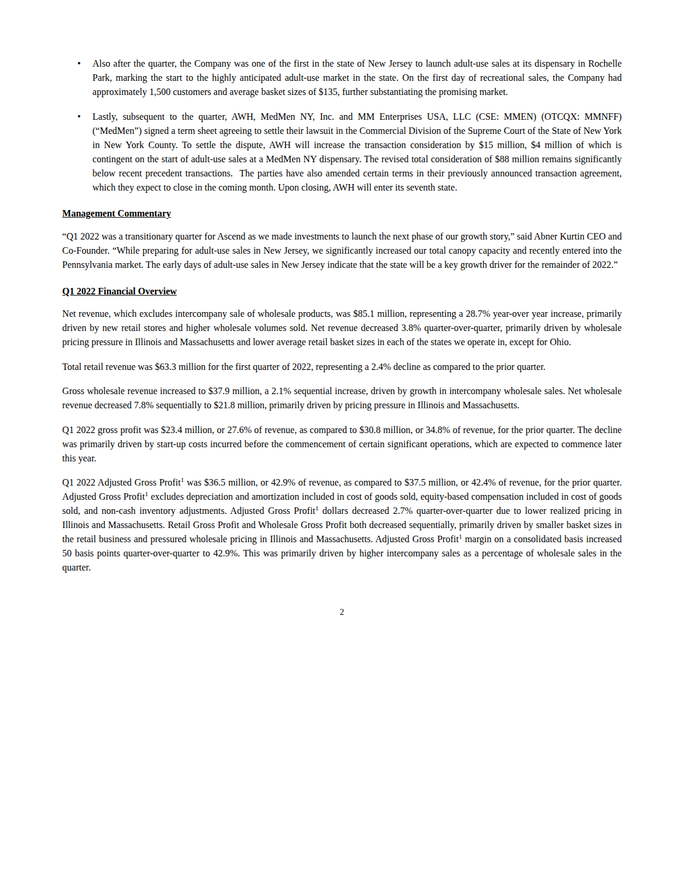Also after the quarter, the Company was one of the first in the state of New Jersey to launch adult-use sales at its dispensary in Rochelle Park, marking the start to the highly anticipated adult-use market in the state. On the first day of recreational sales, the Company had approximately 1,500 customers and average basket sizes of $135, further substantiating the promising market.
Lastly, subsequent to the quarter, AWH, MedMen NY, Inc. and MM Enterprises USA, LLC (CSE: MMEN) (OTCQX: MMNFF) (“MedMen”) signed a term sheet agreeing to settle their lawsuit in the Commercial Division of the Supreme Court of the State of New York in New York County. To settle the dispute, AWH will increase the transaction consideration by $15 million, $4 million of which is contingent on the start of adult-use sales at a MedMen NY dispensary. The revised total consideration of $88 million remains significantly below recent precedent transactions. The parties have also amended certain terms in their previously announced transaction agreement, which they expect to close in the coming month. Upon closing, AWH will enter its seventh state.
Management Commentary
“Q1 2022 was a transitionary quarter for Ascend as we made investments to launch the next phase of our growth story,” said Abner Kurtin CEO and Co-Founder. “While preparing for adult-use sales in New Jersey, we significantly increased our total canopy capacity and recently entered into the Pennsylvania market. The early days of adult-use sales in New Jersey indicate that the state will be a key growth driver for the remainder of 2022.”
Q1 2022 Financial Overview
Net revenue, which excludes intercompany sale of wholesale products, was $85.1 million, representing a 28.7% year-over year increase, primarily driven by new retail stores and higher wholesale volumes sold. Net revenue decreased 3.8% quarter-over-quarter, primarily driven by wholesale pricing pressure in Illinois and Massachusetts and lower average retail basket sizes in each of the states we operate in, except for Ohio.
Total retail revenue was $63.3 million for the first quarter of 2022, representing a 2.4% decline as compared to the prior quarter.
Gross wholesale revenue increased to $37.9 million, a 2.1% sequential increase, driven by growth in intercompany wholesale sales. Net wholesale revenue decreased 7.8% sequentially to $21.8 million, primarily driven by pricing pressure in Illinois and Massachusetts.
Q1 2022 gross profit was $23.4 million, or 27.6% of revenue, as compared to $30.8 million, or 34.8% of revenue, for the prior quarter. The decline was primarily driven by start-up costs incurred before the commencement of certain significant operations, which are expected to commence later this year.
Q1 2022 Adjusted Gross Profit1 was $36.5 million, or 42.9% of revenue, as compared to $37.5 million, or 42.4% of revenue, for the prior quarter. Adjusted Gross Profit1 excludes depreciation and amortization included in cost of goods sold, equity-based compensation included in cost of goods sold, and non-cash inventory adjustments. Adjusted Gross Profit1 dollars decreased 2.7% quarter-over-quarter due to lower realized pricing in Illinois and Massachusetts. Retail Gross Profit and Wholesale Gross Profit both decreased sequentially, primarily driven by smaller basket sizes in the retail business and pressured wholesale pricing in Illinois and Massachusetts. Adjusted Gross Profit1 margin on a consolidated basis increased 50 basis points quarter-over-quarter to 42.9%. This was primarily driven by higher intercompany sales as a percentage of wholesale sales in the quarter.
2